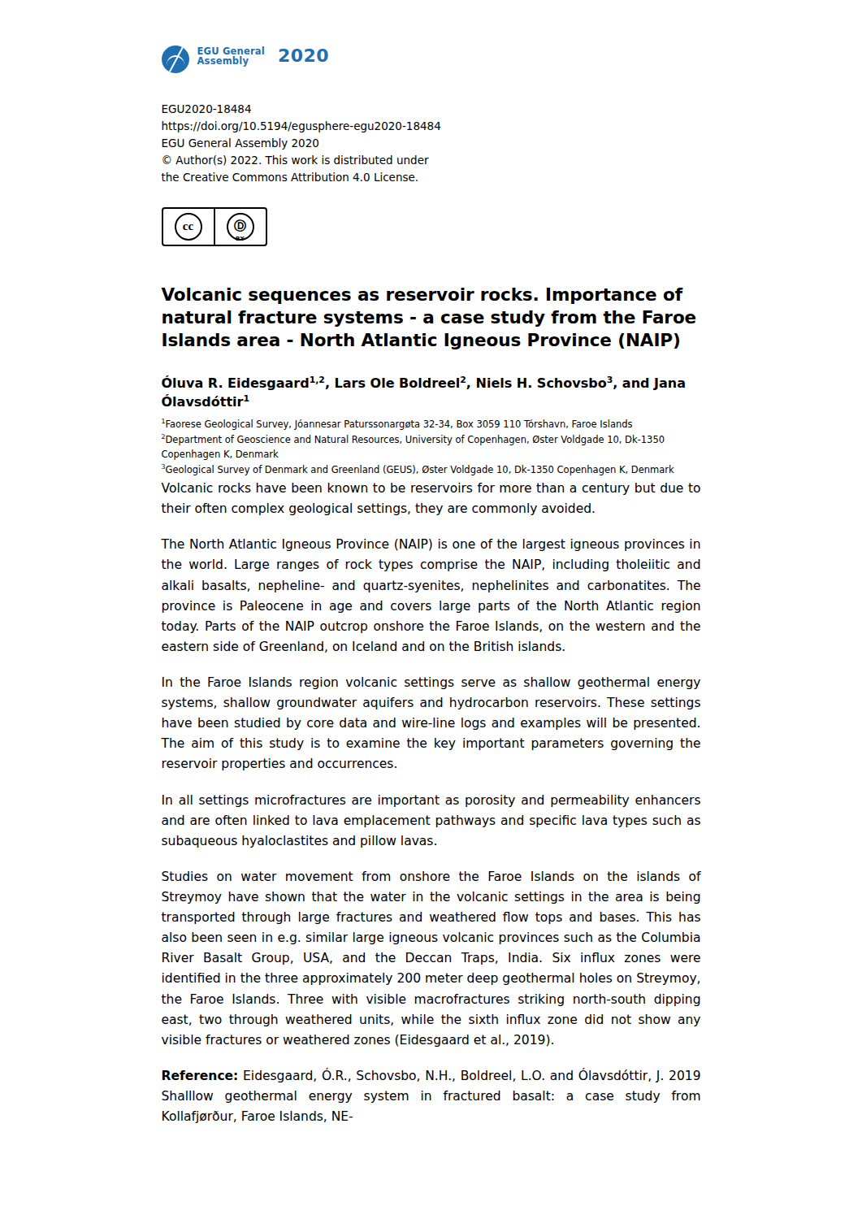EGU General Assembly
2020
EGU2020-18484
https://doi.org/10.5194/egusphere-egu2020-18484
EGU General Assembly 2020
© Author(s) 2022. This work is distributed under
the Creative Commons Attribution 4.0 License.
cc
Ⓓ
BY
Volcanic sequences as reservoir rocks. Importance of natural fracture systems - a case study from the Faroe Islands area - North Atlantic Igneous Province (NAIP)
Óluva R. Eidesgaard1,2, Lars Ole Boldreel2, Niels H. Schovsbo3, and Jana Ólavsdóttir1
1Faorese Geological Survey, Jóannesar Paturssonargøta 32-34, Box 3059 110 Tórshavn, Faroe Islands
2Department of Geoscience and Natural Resources, University of Copenhagen, Øster Voldgade 10, Dk-1350 Copenhagen K, Denmark
3Geological Survey of Denmark and Greenland (GEUS), Øster Voldgade 10, Dk-1350 Copenhagen K, Denmark
Volcanic rocks have been known to be reservoirs for more than a century but due to their often complex geological settings, they are commonly avoided.
The North Atlantic Igneous Province (NAIP) is one of the largest igneous provinces in the world. Large ranges of rock types comprise the NAIP, including tholeiitic and alkali basalts, nepheline- and quartz-syenites, nephelinites and carbonatites. The province is Paleocene in age and covers large parts of the North Atlantic region today. Parts of the NAIP outcrop onshore the Faroe Islands, on the western and the eastern side of Greenland, on Iceland and on the British islands.
In the Faroe Islands region volcanic settings serve as shallow geothermal energy systems, shallow groundwater aquifers and hydrocarbon reservoirs. These settings have been studied by core data and wire-line logs and examples will be presented. The aim of this study is to examine the key important parameters governing the reservoir properties and occurrences.
In all settings microfractures are important as porosity and permeability enhancers and are often linked to lava emplacement pathways and specific lava types such as subaqueous hyaloclastites and pillow lavas.
Studies on water movement from onshore the Faroe Islands on the islands of Streymoy have shown that the water in the volcanic settings in the area is being transported through large fractures and weathered flow tops and bases. This has also been seen in e.g. similar large igneous volcanic provinces such as the Columbia River Basalt Group, USA, and the Deccan Traps, India. Six influx zones were identified in the three approximately 200 meter deep geothermal holes on Streymoy, the Faroe Islands. Three with visible macrofractures striking north-south dipping east, two through weathered units, while the sixth influx zone did not show any visible fractures or weathered zones (Eidesgaard et al., 2019).
Reference: Eidesgaard, Ó.R., Schovsbo, N.H., Boldreel, L.O. and Ólavsdóttir, J. 2019 Shalllow geothermal energy system in fractured basalt: a case study from Kollafjørður, Faroe Islands, NE-